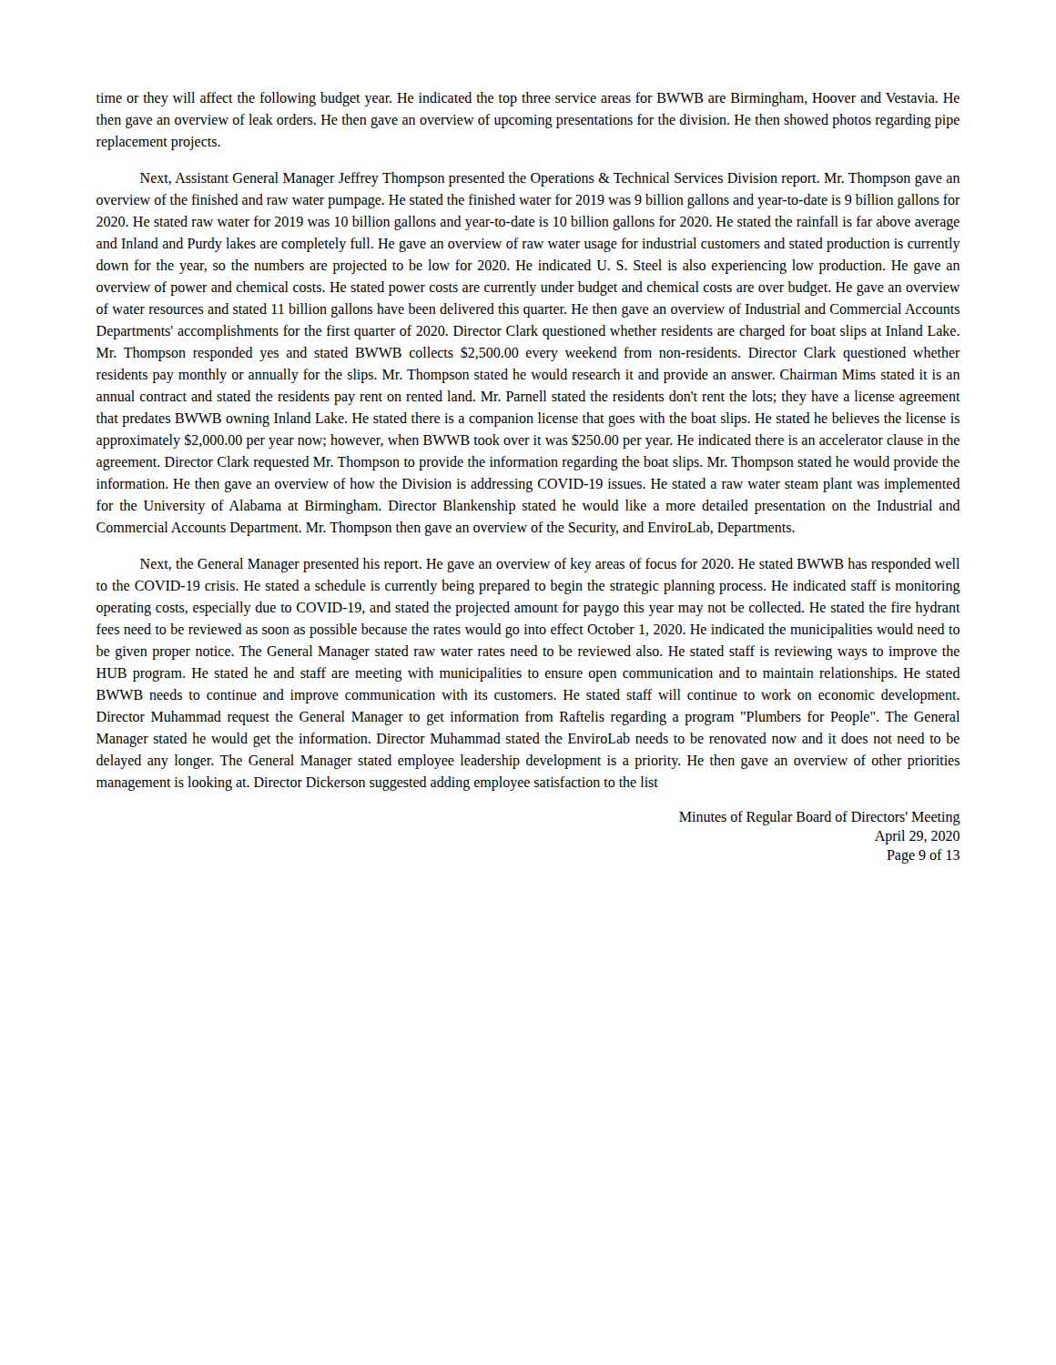time or they will affect the following budget year. He indicated the top three service areas for BWWB are Birmingham, Hoover and Vestavia. He then gave an overview of leak orders. He then gave an overview of upcoming presentations for the division. He then showed photos regarding pipe replacement projects.
Next, Assistant General Manager Jeffrey Thompson presented the Operations & Technical Services Division report. Mr. Thompson gave an overview of the finished and raw water pumpage. He stated the finished water for 2019 was 9 billion gallons and year-to-date is 9 billion gallons for 2020. He stated raw water for 2019 was 10 billion gallons and year-to-date is 10 billion gallons for 2020. He stated the rainfall is far above average and Inland and Purdy lakes are completely full. He gave an overview of raw water usage for industrial customers and stated production is currently down for the year, so the numbers are projected to be low for 2020. He indicated U. S. Steel is also experiencing low production. He gave an overview of power and chemical costs. He stated power costs are currently under budget and chemical costs are over budget. He gave an overview of water resources and stated 11 billion gallons have been delivered this quarter. He then gave an overview of Industrial and Commercial Accounts Departments' accomplishments for the first quarter of 2020. Director Clark questioned whether residents are charged for boat slips at Inland Lake. Mr. Thompson responded yes and stated BWWB collects $2,500.00 every weekend from non-residents. Director Clark questioned whether residents pay monthly or annually for the slips. Mr. Thompson stated he would research it and provide an answer. Chairman Mims stated it is an annual contract and stated the residents pay rent on rented land. Mr. Parnell stated the residents don't rent the lots; they have a license agreement that predates BWWB owning Inland Lake. He stated there is a companion license that goes with the boat slips. He stated he believes the license is approximately $2,000.00 per year now; however, when BWWB took over it was $250.00 per year. He indicated there is an accelerator clause in the agreement. Director Clark requested Mr. Thompson to provide the information regarding the boat slips. Mr. Thompson stated he would provide the information. He then gave an overview of how the Division is addressing COVID-19 issues. He stated a raw water steam plant was implemented for the University of Alabama at Birmingham. Director Blankenship stated he would like a more detailed presentation on the Industrial and Commercial Accounts Department. Mr. Thompson then gave an overview of the Security, and EnviroLab, Departments.
Next, the General Manager presented his report. He gave an overview of key areas of focus for 2020. He stated BWWB has responded well to the COVID-19 crisis. He stated a schedule is currently being prepared to begin the strategic planning process. He indicated staff is monitoring operating costs, especially due to COVID-19, and stated the projected amount for paygo this year may not be collected. He stated the fire hydrant fees need to be reviewed as soon as possible because the rates would go into effect October 1, 2020. He indicated the municipalities would need to be given proper notice. The General Manager stated raw water rates need to be reviewed also. He stated staff is reviewing ways to improve the HUB program. He stated he and staff are meeting with municipalities to ensure open communication and to maintain relationships. He stated BWWB needs to continue and improve communication with its customers. He stated staff will continue to work on economic development. Director Muhammad request the General Manager to get information from Raftelis regarding a program "Plumbers for People". The General Manager stated he would get the information. Director Muhammad stated the EnviroLab needs to be renovated now and it does not need to be delayed any longer. The General Manager stated employee leadership development is a priority. He then gave an overview of other priorities management is looking at. Director Dickerson suggested adding employee satisfaction to the list
Minutes of Regular Board of Directors' Meeting
April 29, 2020
Page 9 of 13